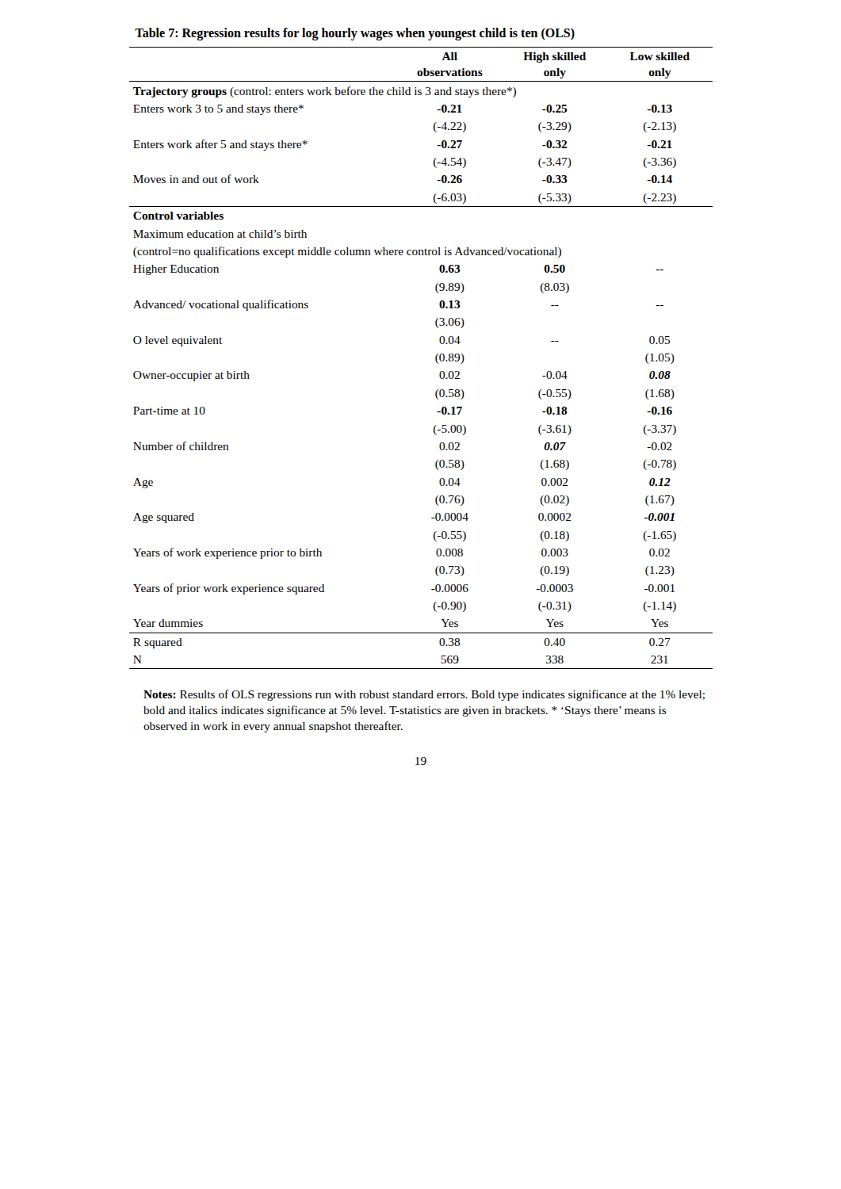Table 7: Regression results for log hourly wages when youngest child is ten (OLS)
| | All observations | High skilled only | Low skilled only |
| --- | --- | --- | --- |
| Trajectory groups (control: enters work before the child is 3 and stays there*) |
| Enters work 3 to 5 and stays there* | -0.21 | -0.25 | -0.13 |
| | (-4.22) | (-3.29) | (-2.13) |
| Enters work after 5 and stays there* | -0.27 | -0.32 | -0.21 |
| | (-4.54) | (-3.47) | (-3.36) |
| Moves in and out of work | -0.26 | -0.33 | -0.14 |
| | (-6.03) | (-5.33) | (-2.23) |
| Control variables |
| Maximum education at child’s birth |
| (control=no qualifications except middle column where control is Advanced/vocational) |
| Higher Education | 0.63 | 0.50 | -- |
| | (9.89) | (8.03) | |
| Advanced/ vocational qualifications | 0.13 | -- | -- |
| | (3.06) | | |
| O level equivalent | 0.04 | -- | 0.05 |
| | (0.89) | | (1.05) |
| Owner-occupier at birth | 0.02 | -0.04 | 0.08 |
| | (0.58) | (-0.55) | (1.68) |
| Part-time at 10 | -0.17 | -0.18 | -0.16 |
| | (-5.00) | (-3.61) | (-3.37) |
| Number of children | 0.02 | 0.07 | -0.02 |
| | (0.58) | (1.68) | (-0.78) |
| Age | 0.04 | 0.002 | 0.12 |
| | (0.76) | (0.02) | (1.67) |
| Age squared | -0.0004 | 0.0002 | -0.001 |
| | (-0.55) | (0.18) | (-1.65) |
| Years of work experience prior to birth | 0.008 | 0.003 | 0.02 |
| | (0.73) | (0.19) | (1.23) |
| Years of prior work experience squared | -0.0006 | -0.0003 | -0.001 |
| | (-0.90) | (-0.31) | (-1.14) |
| Year dummies | Yes | Yes | Yes |
| R squared | 0.38 | 0.40 | 0.27 |
| N | 569 | 338 | 231 |
Notes: Results of OLS regressions run with robust standard errors. Bold type indicates significance at the 1% level; bold and italics indicates significance at 5% level. T-statistics are given in brackets. * ‘Stays there’ means is observed in work in every annual snapshot thereafter.
19